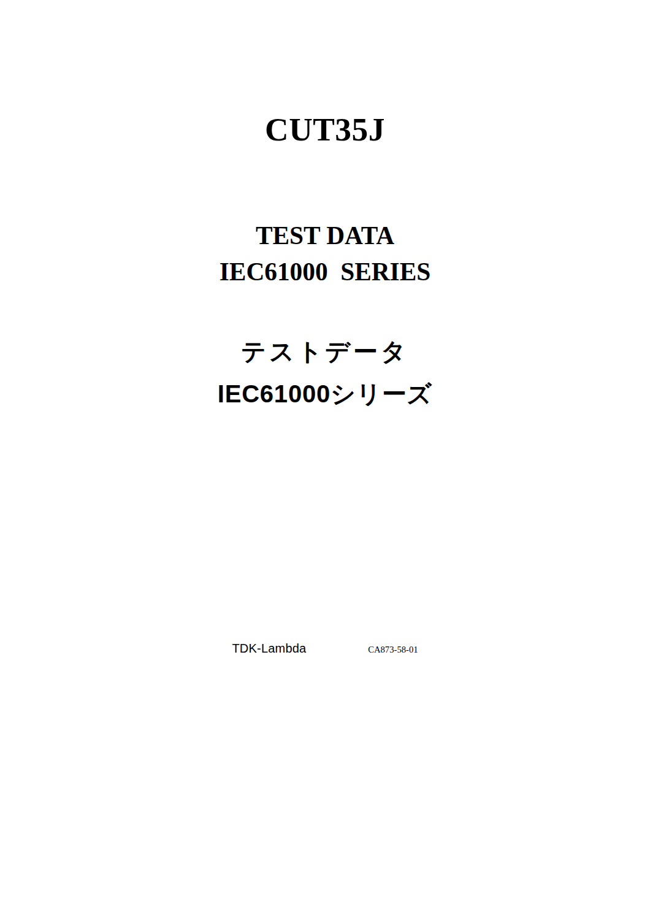CUT35J
TEST DATA
IEC61000 SERIES
テストデータ
IEC61000シリーズ
TDK-Lambda CA873-58-01